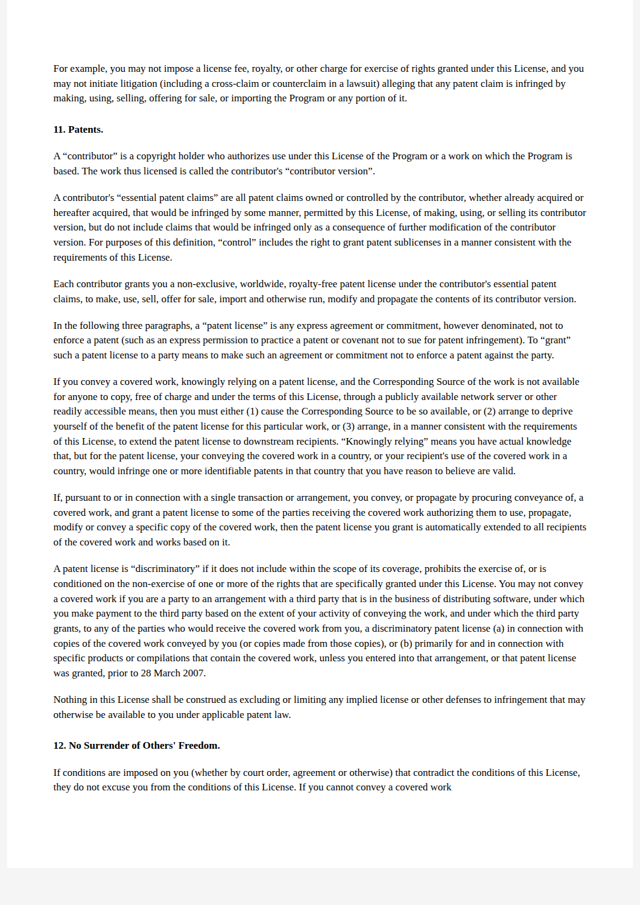For example, you may not impose a license fee, royalty, or other charge for exercise of rights granted under this License, and you may not initiate litigation (including a cross-claim or counterclaim in a lawsuit) alleging that any patent claim is infringed by making, using, selling, offering for sale, or importing the Program or any portion of it.
11. Patents.
A “contributor” is a copyright holder who authorizes use under this License of the Program or a work on which the Program is based. The work thus licensed is called the contributor's “contributor version”.
A contributor's “essential patent claims” are all patent claims owned or controlled by the contributor, whether already acquired or hereafter acquired, that would be infringed by some manner, permitted by this License, of making, using, or selling its contributor version, but do not include claims that would be infringed only as a consequence of further modification of the contributor version. For purposes of this definition, “control” includes the right to grant patent sublicenses in a manner consistent with the requirements of this License.
Each contributor grants you a non-exclusive, worldwide, royalty-free patent license under the contributor's essential patent claims, to make, use, sell, offer for sale, import and otherwise run, modify and propagate the contents of its contributor version.
In the following three paragraphs, a “patent license” is any express agreement or commitment, however denominated, not to enforce a patent (such as an express permission to practice a patent or covenant not to sue for patent infringement). To “grant” such a patent license to a party means to make such an agreement or commitment not to enforce a patent against the party.
If you convey a covered work, knowingly relying on a patent license, and the Corresponding Source of the work is not available for anyone to copy, free of charge and under the terms of this License, through a publicly available network server or other readily accessible means, then you must either (1) cause the Corresponding Source to be so available, or (2) arrange to deprive yourself of the benefit of the patent license for this particular work, or (3) arrange, in a manner consistent with the requirements of this License, to extend the patent license to downstream recipients. “Knowingly relying” means you have actual knowledge that, but for the patent license, your conveying the covered work in a country, or your recipient's use of the covered work in a country, would infringe one or more identifiable patents in that country that you have reason to believe are valid.
If, pursuant to or in connection with a single transaction or arrangement, you convey, or propagate by procuring conveyance of, a covered work, and grant a patent license to some of the parties receiving the covered work authorizing them to use, propagate, modify or convey a specific copy of the covered work, then the patent license you grant is automatically extended to all recipients of the covered work and works based on it.
A patent license is “discriminatory” if it does not include within the scope of its coverage, prohibits the exercise of, or is conditioned on the non-exercise of one or more of the rights that are specifically granted under this License. You may not convey a covered work if you are a party to an arrangement with a third party that is in the business of distributing software, under which you make payment to the third party based on the extent of your activity of conveying the work, and under which the third party grants, to any of the parties who would receive the covered work from you, a discriminatory patent license (a) in connection with copies of the covered work conveyed by you (or copies made from those copies), or (b) primarily for and in connection with specific products or compilations that contain the covered work, unless you entered into that arrangement, or that patent license was granted, prior to 28 March 2007.
Nothing in this License shall be construed as excluding or limiting any implied license or other defenses to infringement that may otherwise be available to you under applicable patent law.
12. No Surrender of Others' Freedom.
If conditions are imposed on you (whether by court order, agreement or otherwise) that contradict the conditions of this License, they do not excuse you from the conditions of this License. If you cannot convey a covered work